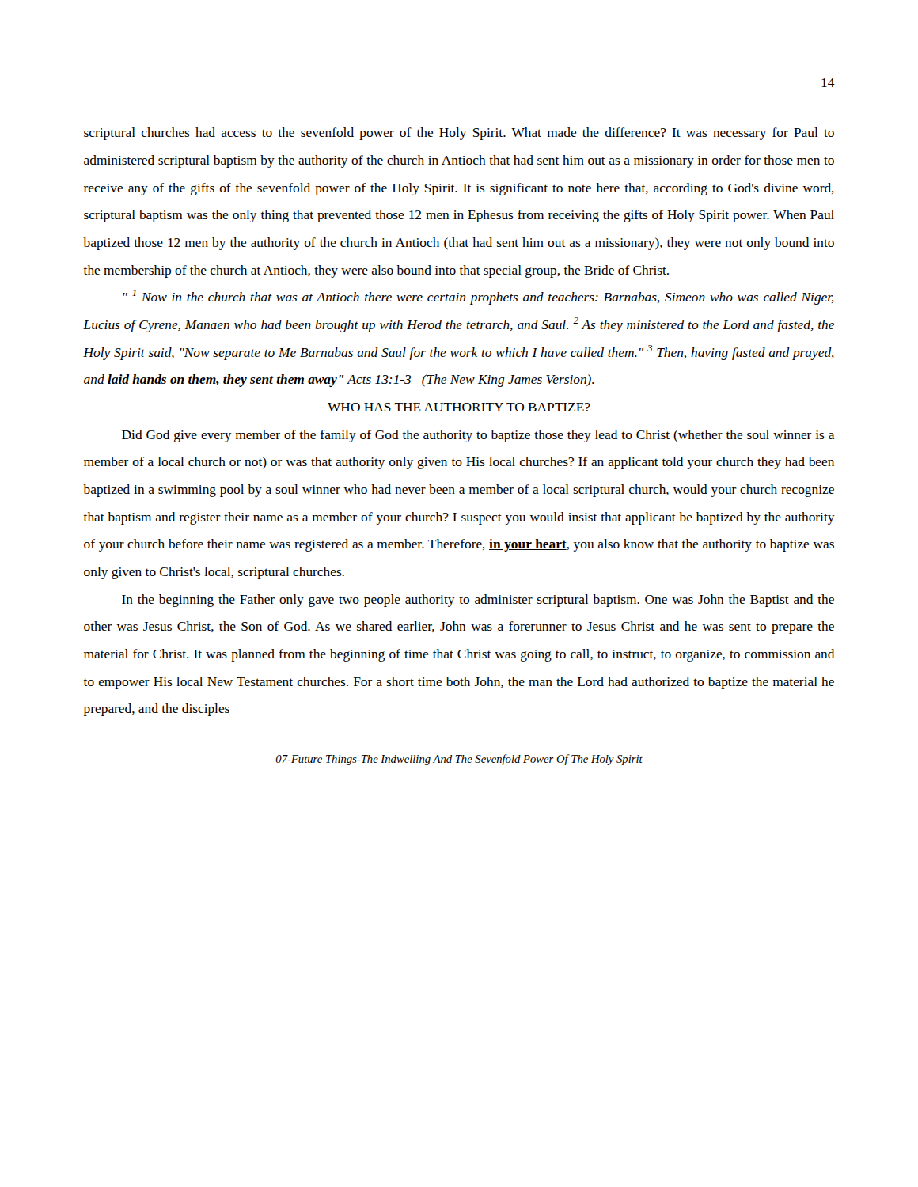14
scriptural churches had access to the sevenfold power of the Holy Spirit. What made the difference? It was necessary for Paul to administered scriptural baptism by the authority of the church in Antioch that had sent him out as a missionary in order for those men to receive any of the gifts of the sevenfold power of the Holy Spirit. It is significant to note here that, according to God's divine word, scriptural baptism was the only thing that prevented those 12 men in Ephesus from receiving the gifts of Holy Spirit power. When Paul baptized those 12 men by the authority of the church in Antioch (that had sent him out as a missionary), they were not only bound into the membership of the church at Antioch, they were also bound into that special group, the Bride of Christ.
" 1 Now in the church that was at Antioch there were certain prophets and teachers: Barnabas, Simeon who was called Niger, Lucius of Cyrene, Manaen who had been brought up with Herod the tetrarch, and Saul. 2 As they ministered to the Lord and fasted, the Holy Spirit said, "Now separate to Me Barnabas and Saul for the work to which I have called them." 3 Then, having fasted and prayed, and laid hands on them, they sent them away" Acts 13:1-3 (The New King James Version).
WHO HAS THE AUTHORITY TO BAPTIZE?
Did God give every member of the family of God the authority to baptize those they lead to Christ (whether the soul winner is a member of a local church or not) or was that authority only given to His local churches? If an applicant told your church they had been baptized in a swimming pool by a soul winner who had never been a member of a local scriptural church, would your church recognize that baptism and register their name as a member of your church? I suspect you would insist that applicant be baptized by the authority of your church before their name was registered as a member. Therefore, in your heart, you also know that the authority to baptize was only given to Christ's local, scriptural churches.
In the beginning the Father only gave two people authority to administer scriptural baptism. One was John the Baptist and the other was Jesus Christ, the Son of God. As we shared earlier, John was a forerunner to Jesus Christ and he was sent to prepare the material for Christ. It was planned from the beginning of time that Christ was going to call, to instruct, to organize, to commission and to empower His local New Testament churches. For a short time both John, the man the Lord had authorized to baptize the material he prepared, and the disciples
07-Future Things-The Indwelling And The Sevenfold Power Of The Holy Spirit